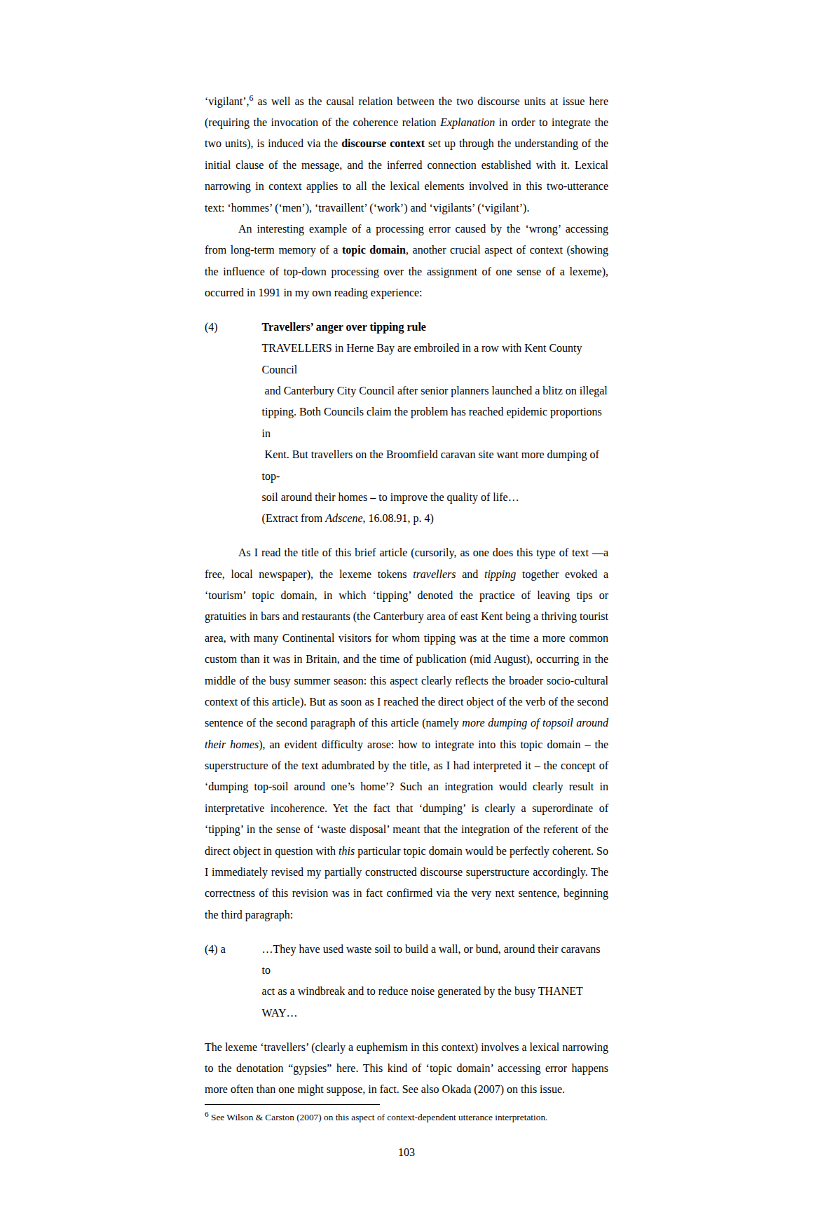‘vigilant’,6 as well as the causal relation between the two discourse units at issue here (requiring the invocation of the coherence relation Explanation in order to integrate the two units), is induced via the discourse context set up through the understanding of the initial clause of the message, and the inferred connection established with it. Lexical narrowing in context applies to all the lexical elements involved in this two-utterance text: ‘hommes’ (‘men’), ‘travaillent’ (‘work’) and ‘vigilants’ (‘vigilant’).
An interesting example of a processing error caused by the ‘wrong’ accessing from long-term memory of a topic domain, another crucial aspect of context (showing the influence of top-down processing over the assignment of one sense of a lexeme), occurred in 1991 in my own reading experience:
(4)
Travellers’ anger over tipping rule
TRAVELLERS in Herne Bay are embroiled in a row with Kent County Council
and Canterbury City Council after senior planners launched a blitz on illegal
tipping. Both Councils claim the problem has reached epidemic proportions in
Kent. But travellers on the Broomfield caravan site want more dumping of top-
soil around their homes – to improve the quality of life…
(Extract from Adscene, 16.08.91, p. 4)
As I read the title of this brief article (cursorily, as one does this type of text —a free, local newspaper), the lexeme tokens travellers and tipping together evoked a ‘tourism’ topic domain, in which ‘tipping’ denoted the practice of leaving tips or gratuities in bars and restaurants (the Canterbury area of east Kent being a thriving tourist area, with many Continental visitors for whom tipping was at the time a more common custom than it was in Britain, and the time of publication (mid August), occurring in the middle of the busy summer season: this aspect clearly reflects the broader socio-cultural context of this article). But as soon as I reached the direct object of the verb of the second sentence of the second paragraph of this article (namely more dumping of topsoil around their homes), an evident difficulty arose: how to integrate into this topic domain – the superstructure of the text adumbrated by the title, as I had interpreted it – the concept of ‘dumping top-soil around one’s home’? Such an integration would clearly result in interpretative incoherence. Yet the fact that ‘dumping’ is clearly a superordinate of ‘tipping’ in the sense of ‘waste disposal’ meant that the integration of the referent of the direct object in question with this particular topic domain would be perfectly coherent. So I immediately revised my partially constructed discourse superstructure accordingly. The correctness of this revision was in fact confirmed via the very next sentence, beginning the third paragraph:
(4) a
…They have used waste soil to build a wall, or bund, around their caravans to
act as a windbreak and to reduce noise generated by the busy THANET WAY…
The lexeme ‘travellers’ (clearly a euphemism in this context) involves a lexical narrowing to the denotation “gypsies” here. This kind of ‘topic domain’ accessing error happens more often than one might suppose, in fact. See also Okada (2007) on this issue.
6 See Wilson & Carston (2007) on this aspect of context-dependent utterance interpretation.
103